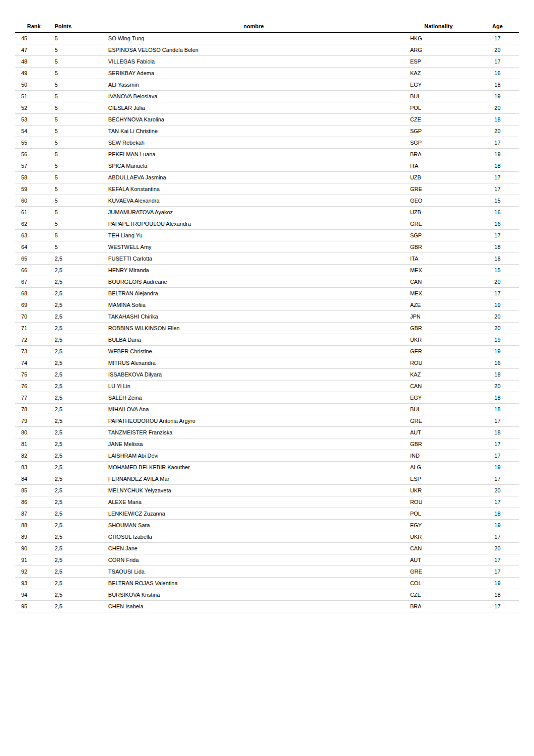| Rank | Points | nombre | Nationality | Age |
| --- | --- | --- | --- | --- |
| 45 | 5 | SO Wing Tung | HKG | 17 |
| 47 | 5 | ESPINOSA VELOSO Candela Belen | ARG | 20 |
| 48 | 5 | VILLEGAS Fabiola | ESP | 17 |
| 49 | 5 | SERIKBAY Adema | KAZ | 16 |
| 50 | 5 | ALI Yassmin | EGY | 18 |
| 51 | 5 | IVANOVA Beloslava | BUL | 19 |
| 52 | 5 | CIESLAR Julia | POL | 20 |
| 53 | 5 | BECHYNOVA Karolina | CZE | 18 |
| 54 | 5 | TAN Kai Li Christine | SGP | 20 |
| 55 | 5 | SEW Rebekah | SGP | 17 |
| 56 | 5 | PEKELMAN Luana | BRA | 19 |
| 57 | 5 | SPICA Manuela | ITA | 18 |
| 58 | 5 | ABDULLAEVA Jasmina | UZB | 17 |
| 59 | 5 | KEFALA Konstantina | GRE | 17 |
| 60 | 5 | KUVAEVA Alexandra | GEO | 15 |
| 61 | 5 | JUMAMURATOVA Ayakoz | UZB | 16 |
| 62 | 5 | PAPAPETROPOULOU Alexandra | GRE | 16 |
| 63 | 5 | TEH Liang Yu | SGP | 17 |
| 64 | 5 | WESTWELL Amy | GBR | 18 |
| 65 | 2,5 | FUSETTI Carlotta | ITA | 18 |
| 66 | 2,5 | HENRY Miranda | MEX | 15 |
| 67 | 2,5 | BOURGEOIS Audreane | CAN | 20 |
| 68 | 2,5 | BELTRAN Alejandra | MEX | 17 |
| 69 | 2,5 | MAMINA Sofiia | AZE | 19 |
| 70 | 2,5 | TAKAHASHI Chirika | JPN | 20 |
| 71 | 2,5 | ROBBINS WILKINSON Ellen | GBR | 20 |
| 72 | 2,5 | BULBA Daria | UKR | 19 |
| 73 | 2,5 | WEBER Christine | GER | 19 |
| 74 | 2,5 | MITRUS Alexandra | ROU | 16 |
| 75 | 2,5 | ISSABEKOVA Dilyara | KAZ | 18 |
| 76 | 2,5 | LU Yi Lin | CAN | 20 |
| 77 | 2,5 | SALEH Zeina | EGY | 18 |
| 78 | 2,5 | MIHAILOVA Ana | BUL | 18 |
| 79 | 2,5 | PAPATHEODOROU Antonia Argyro | GRE | 17 |
| 80 | 2,5 | TANZMEISTER Franziska | AUT | 18 |
| 81 | 2,5 | JANE Melissa | GBR | 17 |
| 82 | 2,5 | LAISHRAM Abi Devi | IND | 17 |
| 83 | 2,5 | MOHAMED BELKEBIR Kaouther | ALG | 19 |
| 84 | 2,5 | FERNANDEZ AVILA Mar | ESP | 17 |
| 85 | 2,5 | MELNYCHUK Yelyzaveta | UKR | 20 |
| 86 | 2,5 | ALEXE Maria | ROU | 17 |
| 87 | 2,5 | LENKIEWICZ Zuzanna | POL | 18 |
| 88 | 2,5 | SHOUMAN Sara | EGY | 19 |
| 89 | 2,5 | GROSUL Izabella | UKR | 17 |
| 90 | 2,5 | CHEN Jane | CAN | 20 |
| 91 | 2,5 | CORN Frida | AUT | 17 |
| 92 | 2,5 | TSAOUSI Lida | GRE | 17 |
| 93 | 2,5 | BELTRAN ROJAS Valentina | COL | 19 |
| 94 | 2,5 | BURSIKOVA Kristina | CZE | 18 |
| 95 | 2,5 | CHEN Isabela | BRA | 17 |